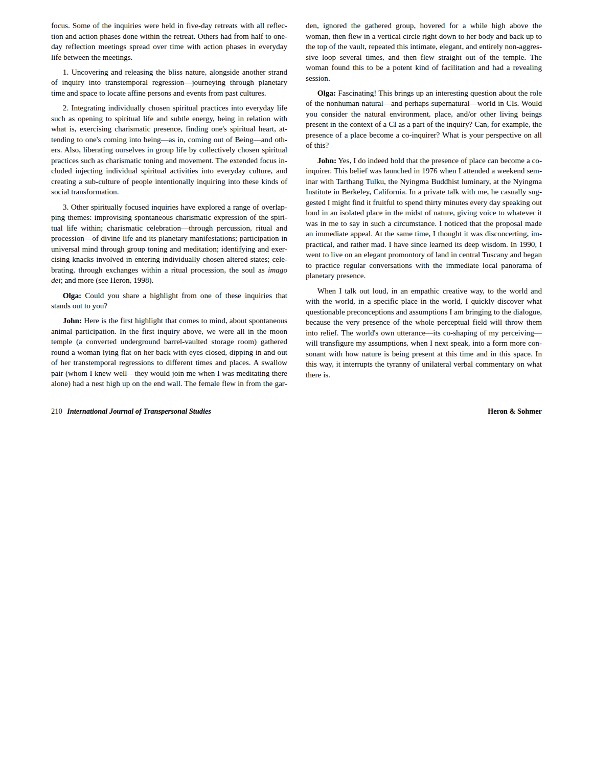focus. Some of the inquiries were held in five-day retreats with all reflection and action phases done within the retreat. Others had from half to one-day reflection meetings spread over time with action phases in everyday life between the meetings.
1. Uncovering and releasing the bliss nature, alongside another strand of inquiry into transtemporal regression—journeying through planetary time and space to locate affine persons and events from past cultures.
2. Integrating individually chosen spiritual practices into everyday life such as opening to spiritual life and subtle energy, being in relation with what is, exercising charismatic presence, finding one's spiritual heart, attending to one's coming into being—as in, coming out of Being—and others. Also, liberating ourselves in group life by collectively chosen spiritual practices such as charismatic toning and movement. The extended focus included injecting individual spiritual activities into everyday culture, and creating a sub-culture of people intentionally inquiring into these kinds of social transformation.
3. Other spiritually focused inquiries have explored a range of overlapping themes: improvising spontaneous charismatic expression of the spiritual life within; charismatic celebration—through percussion, ritual and procession—of divine life and its planetary manifestations; participation in universal mind through group toning and meditation; identifying and exercising knacks involved in entering individually chosen altered states; celebrating, through exchanges within a ritual procession, the soul as imago dei; and more (see Heron, 1998).
Olga: Could you share a highlight from one of these inquiries that stands out to you?
John: Here is the first highlight that comes to mind, about spontaneous animal participation. In the first inquiry above, we were all in the moon temple (a converted underground barrel-vaulted storage room) gathered round a woman lying flat on her back with eyes closed, dipping in and out of her transtemporal regressions to different times and places. A swallow pair (whom I knew well—they would join me when I was meditating there alone) had a nest high up on the end wall. The female flew in from the garden, ignored the gathered group, hovered for a while high above the woman, then flew in a vertical circle right down to her body and back up to the top of the vault, repeated this intimate, elegant, and entirely non-aggressive loop several times, and then flew straight out of the temple. The woman found this to be a potent kind of facilitation and had a revealing session.
Olga: Fascinating! This brings up an interesting question about the role of the nonhuman natural—and perhaps supernatural—world in CIs. Would you consider the natural environment, place, and/or other living beings present in the context of a CI as a part of the inquiry? Can, for example, the presence of a place become a co-inquirer? What is your perspective on all of this?
John: Yes, I do indeed hold that the presence of place can become a co-inquirer. This belief was launched in 1976 when I attended a weekend seminar with Tarthang Tulku, the Nyingma Buddhist luminary, at the Nyingma Institute in Berkeley, California. In a private talk with me, he casually suggested I might find it fruitful to spend thirty minutes every day speaking out loud in an isolated place in the midst of nature, giving voice to whatever it was in me to say in such a circumstance. I noticed that the proposal made an immediate appeal. At the same time, I thought it was disconcerting, impractical, and rather mad. I have since learned its deep wisdom. In 1990, I went to live on an elegant promontory of land in central Tuscany and began to practice regular conversations with the immediate local panorama of planetary presence.
When I talk out loud, in an empathic creative way, to the world and with the world, in a specific place in the world, I quickly discover what questionable preconceptions and assumptions I am bringing to the dialogue, because the very presence of the whole perceptual field will throw them into relief. The world's own utterance—its co-shaping of my perceiving—will transfigure my assumptions, when I next speak, into a form more consonant with how nature is being present at this time and in this space. In this way, it interrupts the tyranny of unilateral verbal commentary on what there is.
210 International Journal of Transpersonal Studies
Heron & Sohmer